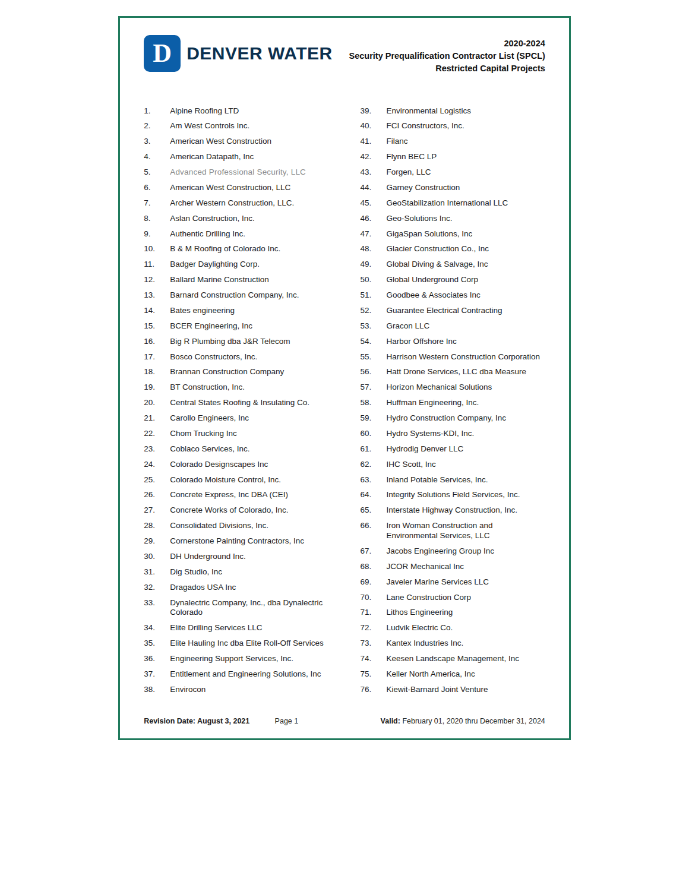D
DENVER WATER
2020-2024
Security Prequalification Contractor List (SPCL)
Restricted Capital Projects
1. Alpine Roofing LTD
2. Am West Controls Inc.
3. American West Construction
4. American Datapath, Inc
5. Advanced Professional Security, LLC
6. American West Construction, LLC
7. Archer Western Construction, LLC.
8. Aslan Construction, Inc.
9. Authentic Drilling Inc.
10. B & M Roofing of Colorado Inc.
11. Badger Daylighting Corp.
12. Ballard Marine Construction
13. Barnard Construction Company, Inc.
14. Bates engineering
15. BCER Engineering, Inc
16. Big R Plumbing dba J&R Telecom
17. Bosco Constructors, Inc.
18. Brannan Construction Company
19. BT Construction, Inc.
20. Central States Roofing & Insulating Co.
21. Carollo Engineers, Inc
22. Chom Trucking Inc
23. Coblaco Services, Inc.
24. Colorado Designscapes Inc
25. Colorado Moisture Control, Inc.
26. Concrete Express, Inc DBA (CEI)
27. Concrete Works of Colorado, Inc.
28. Consolidated Divisions, Inc.
29. Cornerstone Painting Contractors, Inc
30. DH Underground Inc.
31. Dig Studio, Inc
32. Dragados USA Inc
33. Dynalectric Company, Inc., dba Dynalectric Colorado
34. Elite Drilling Services LLC
35. Elite Hauling Inc dba Elite Roll-Off Services
36. Engineering Support Services, Inc.
37. Entitlement and Engineering Solutions, Inc
38. Envirocon
39. Environmental Logistics
40. FCI Constructors, Inc.
41. Filanc
42. Flynn BEC LP
43. Forgen, LLC
44. Garney Construction
45. GeoStabilization International LLC
46. Geo-Solutions Inc.
47. GigaSpan Solutions, Inc
48. Glacier Construction Co., Inc
49. Global Diving & Salvage, Inc
50. Global Underground Corp
51. Goodbee & Associates Inc
52. Guarantee Electrical Contracting
53. Gracon LLC
54. Harbor Offshore Inc
55. Harrison Western Construction Corporation
56. Hatt Drone Services, LLC dba Measure
57. Horizon Mechanical Solutions
58. Huffman Engineering, Inc.
59. Hydro Construction Company, Inc
60. Hydro Systems-KDI, Inc.
61. Hydrodig Denver LLC
62. IHC Scott, Inc
63. Inland Potable Services, Inc.
64. Integrity Solutions Field Services, Inc.
65. Interstate Highway Construction, Inc.
66. Iron Woman Construction and Environmental Services, LLC
67. Jacobs Engineering Group Inc
68. JCOR Mechanical Inc
69. Javeler Marine Services LLC
70. Lane Construction Corp
71. Lithos Engineering
72. Ludvik Electric Co.
73. Kantex Industries Inc.
74. Keesen Landscape Management, Inc
75. Keller North America, Inc
76. Kiewit-Barnard Joint Venture
Revision Date: August 3, 2021
Page 1
Valid: February 01, 2020 thru December 31, 2024